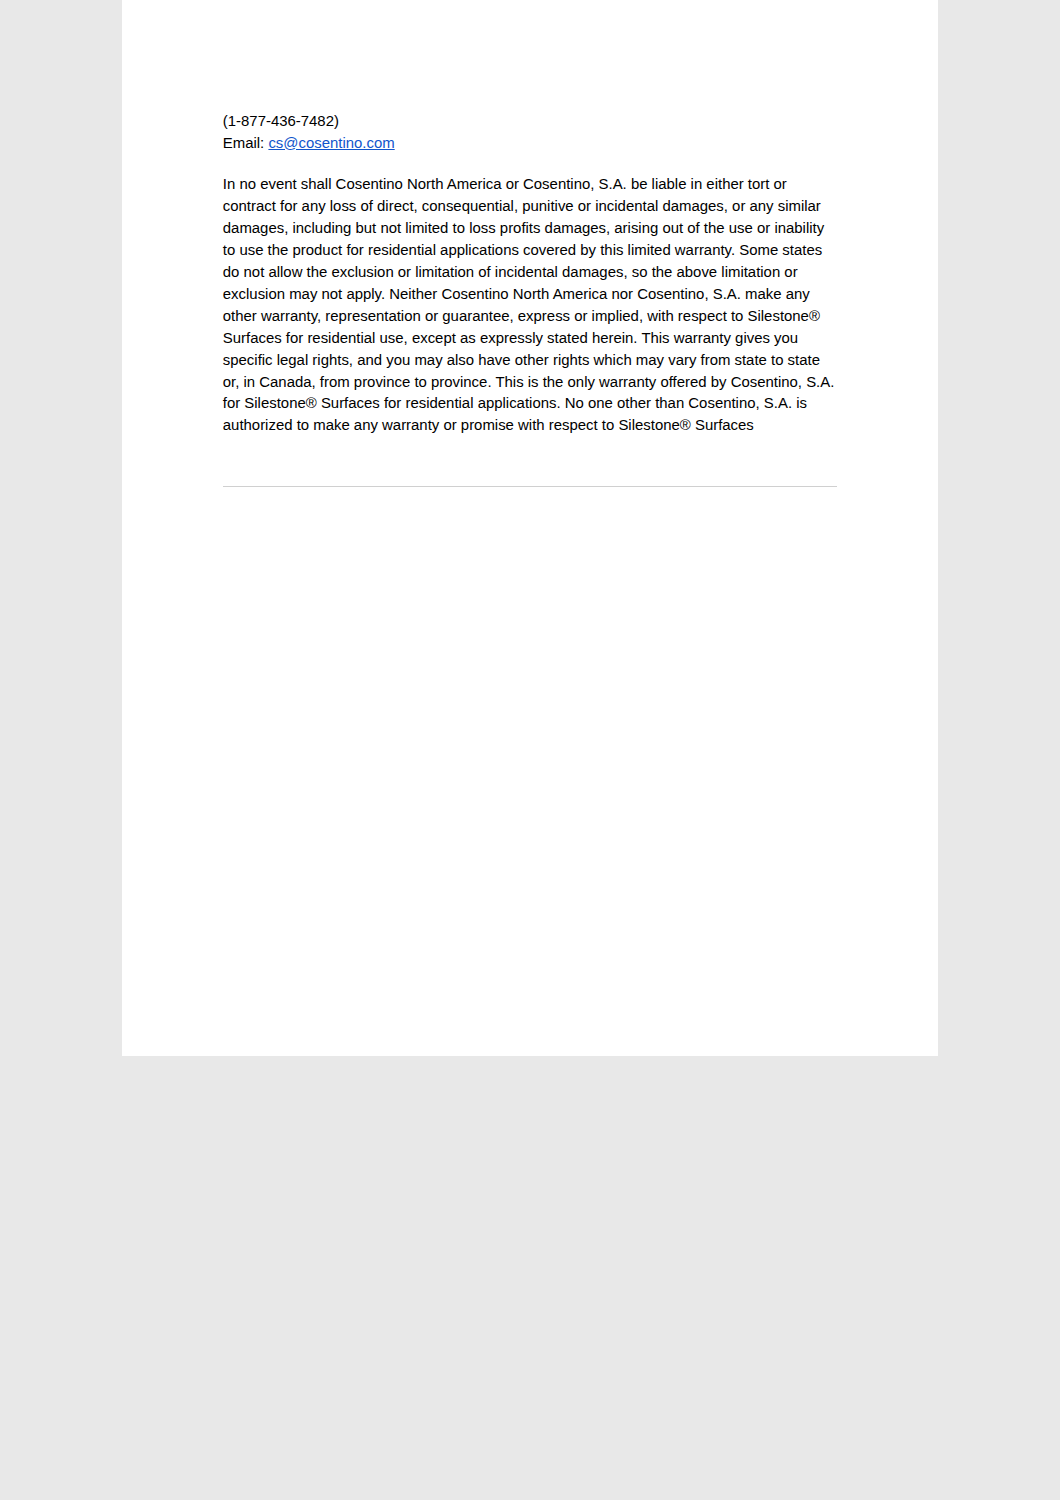(1-877-436-7482)
Email: cs@cosentino.com
In no event shall Cosentino North America or Cosentino, S.A. be liable in either tort or contract for any loss of direct, consequential, punitive or incidental damages, or any similar damages, including but not limited to loss profits damages, arising out of the use or inability to use the product for residential applications covered by this limited warranty. Some states do not allow the exclusion or limitation of incidental damages, so the above limitation or exclusion may not apply. Neither Cosentino North America nor Cosentino, S.A. make any other warranty, representation or guarantee, express or implied, with respect to Silestone® Surfaces for residential use, except as expressly stated herein. This warranty gives you specific legal rights, and you may also have other rights which may vary from state to state or, in Canada, from province to province. This is the only warranty offered by Cosentino, S.A. for Silestone® Surfaces for residential applications. No one other than Cosentino, S.A. is authorized to make any warranty or promise with respect to Silestone® Surfaces